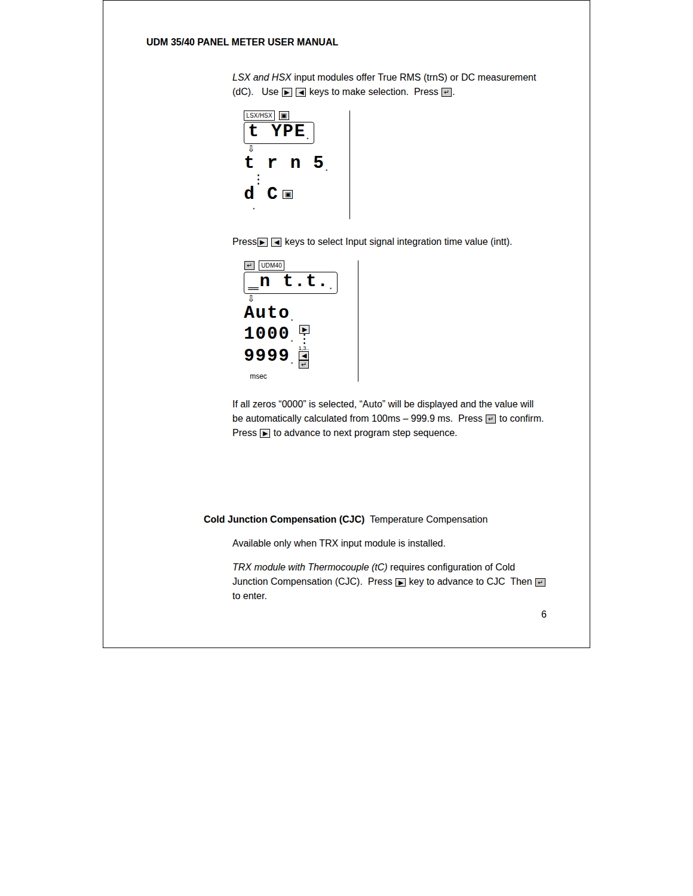UDM 35/40 PANEL METER USER MANUAL
LSX and HSX input modules offer True RMS (trnS) or DC measurement (dC). Use ▶ ◀ keys to make selection. Press ↵.
LSX/HSX ▣
t YPE⋆
⇩
t r n 5⋆
⋮
d C ▣
⋆
Press▶ ◀ keys to select Input signal integration time value (intt).
↵ UDM40
‗n t.t.⋆
⇩
Auto⋆
1000⋆ ▶ ⋮
9999⋆ 1,3.. ◀ ↵
msec
If all zeros “0000” is selected, “Auto” will be displayed and the value will be automatically calculated from 100ms – 999.9 ms. Press ↵ to confirm. Press ▶ to advance to next program step sequence.
Cold Junction Compensation (CJC) Temperature Compensation
Available only when TRX input module is installed.
TRX module with Thermocouple (tC) requires configuration of Cold Junction Compensation (CJC). Press ▶ key to advance to CJC Then ↵ to enter.
6